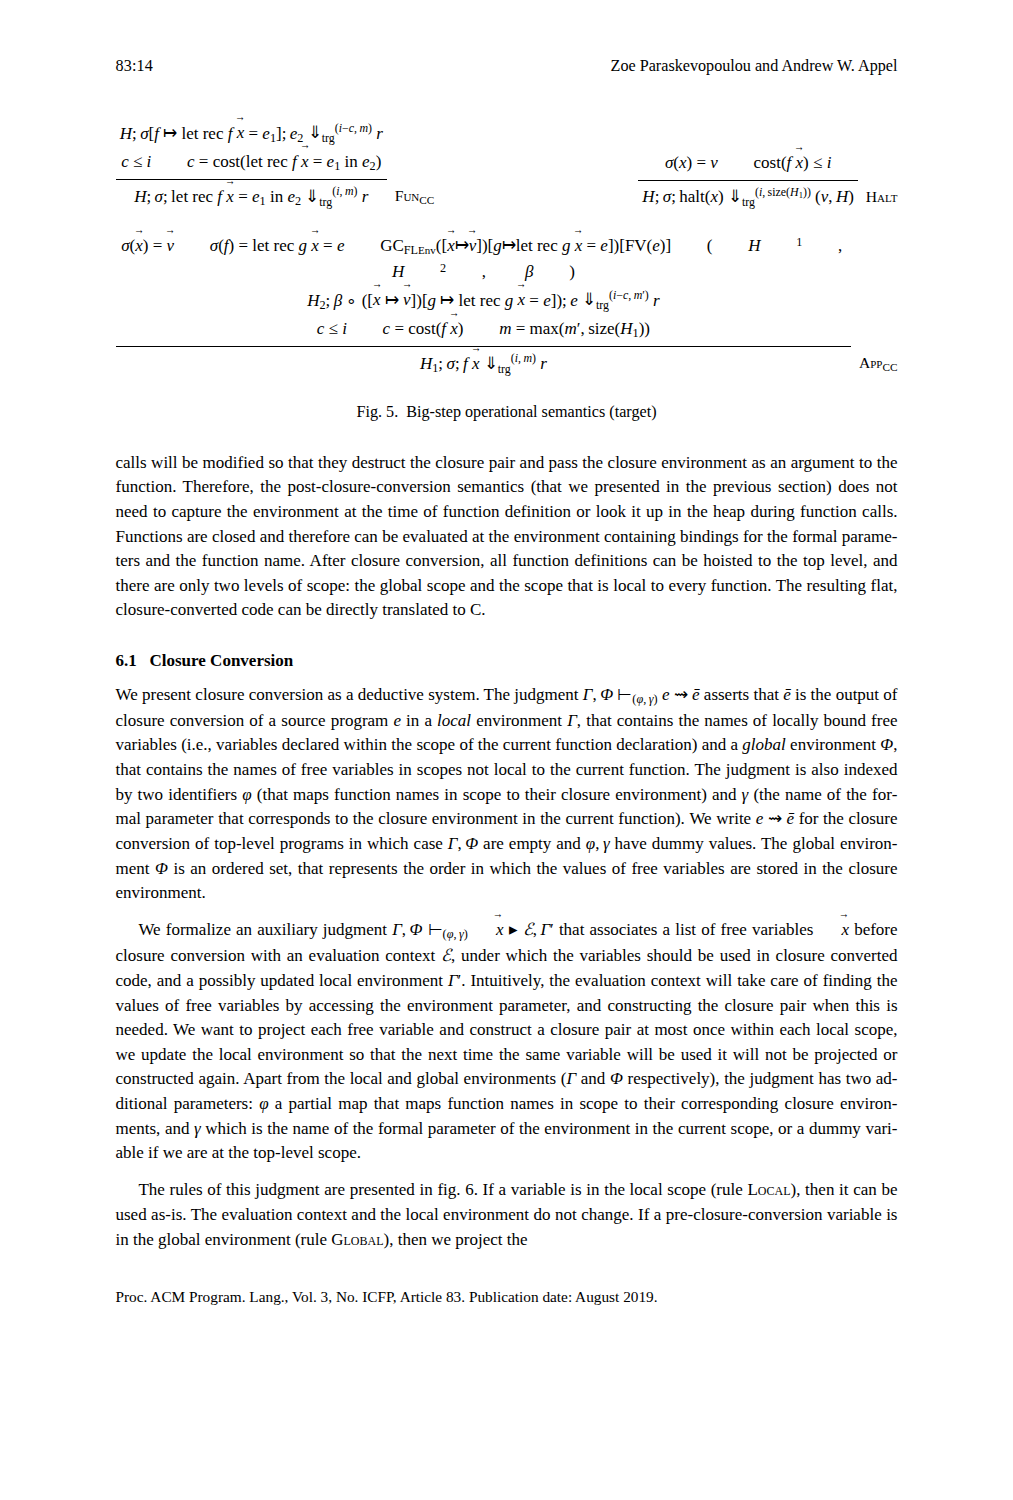83:14 Zoe Paraskevopoulou and Andrew W. Appel
H; σ[f ↦ let rec f x = e 1]; e 2 trg(i−c, m) r
c ≤ i c = cost(let rec f x = e 1 in e 2)
H; σ; let rec f x = e 1 in e 2 trg(i, m) r
FunCC
σ(x) = v cost(f x) ≤ i
H; σ; halt(x) trg(i, size(H 1)) (v, H)
Halt
σ(x) = v σ(f) = let rec g x = e GC FLEnv([x↦v])[g↦let rec g x = e])[FV(e)](H 1, H 2, β)
H 2; β ∘ ([x ↦ v])[g ↦ let rec g x = e]); e trg(i−c, m′) r
c ≤ i c = cost(f x) m = max(m′, size(H 1))
H 1; σ; f x trg(i, m) r
AppCC
Fig. 5. Big-step operational semantics (target)
calls will be modified so that they destruct the closure pair and pass the closure environment as an argument to the function. Therefore, the post-closure-conversion semantics (that we presented in the previous section) does not need to capture the environment at the time of function definition or look it up in the heap during function calls. Functions are closed and therefore can be evaluated at the environment containing bindings for the formal parameters and the function name. After closure conversion, all function definitions can be hoisted to the top level, and there are only two levels of scope: the global scope and the scope that is local to every function. The resulting flat, closure-converted code can be directly translated to C.
6.1 Closure Conversion
We present closure conversion as a deductive system. The judgment Γ, Φ ⊢(φ, γ) e ⇝ ē asserts that ē is the output of closure conversion of a source program e in a local environment Γ, that contains the names of locally bound free variables (i.e., variables declared within the scope of the current function declaration) and a global environment Φ, that contains the names of free variables in scopes not local to the current function. The judgment is also indexed by two identifiers φ (that maps function names in scope to their closure environment) and γ (the name of the formal parameter that corresponds to the closure environment in the current function). We write e ⇝ ē for the closure conversion of top-level programs in which case Γ, Φ are empty and φ, γ have dummy values. The global environment Φ is an ordered set, that represents the order in which the values of free variables are stored in the closure environment.
We formalize an auxiliary judgment Γ, Φ ⊢(φ, γ) x ▸ ℰ, Γ′ that associates a list of free variables x before closure conversion with an evaluation context ℰ, under which the variables should be used in closure converted code, and a possibly updated local environment Γ′. Intuitively, the evaluation context will take care of finding the values of free variables by accessing the environment parameter, and constructing the closure pair when this is needed. We want to project each free variable and construct a closure pair at most once within each local scope, we update the local environment so that the next time the same variable will be used it will not be projected or constructed again. Apart from the local and global environments (Γ and Φ respectively), the judgment has two additional parameters: φ a partial map that maps function names in scope to their corresponding closure environments, and γ which is the name of the formal parameter of the environment in the current scope, or a dummy variable if we are at the top-level scope.
The rules of this judgment are presented in fig. 6. If a variable is in the local scope (rule Local), then it can be used as-is. The evaluation context and the local environment do not change. If a pre-closure-conversion variable is in the global environment (rule Global), then we project the
Proc. ACM Program. Lang., Vol. 3, No. ICFP, Article 83. Publication date: August 2019.